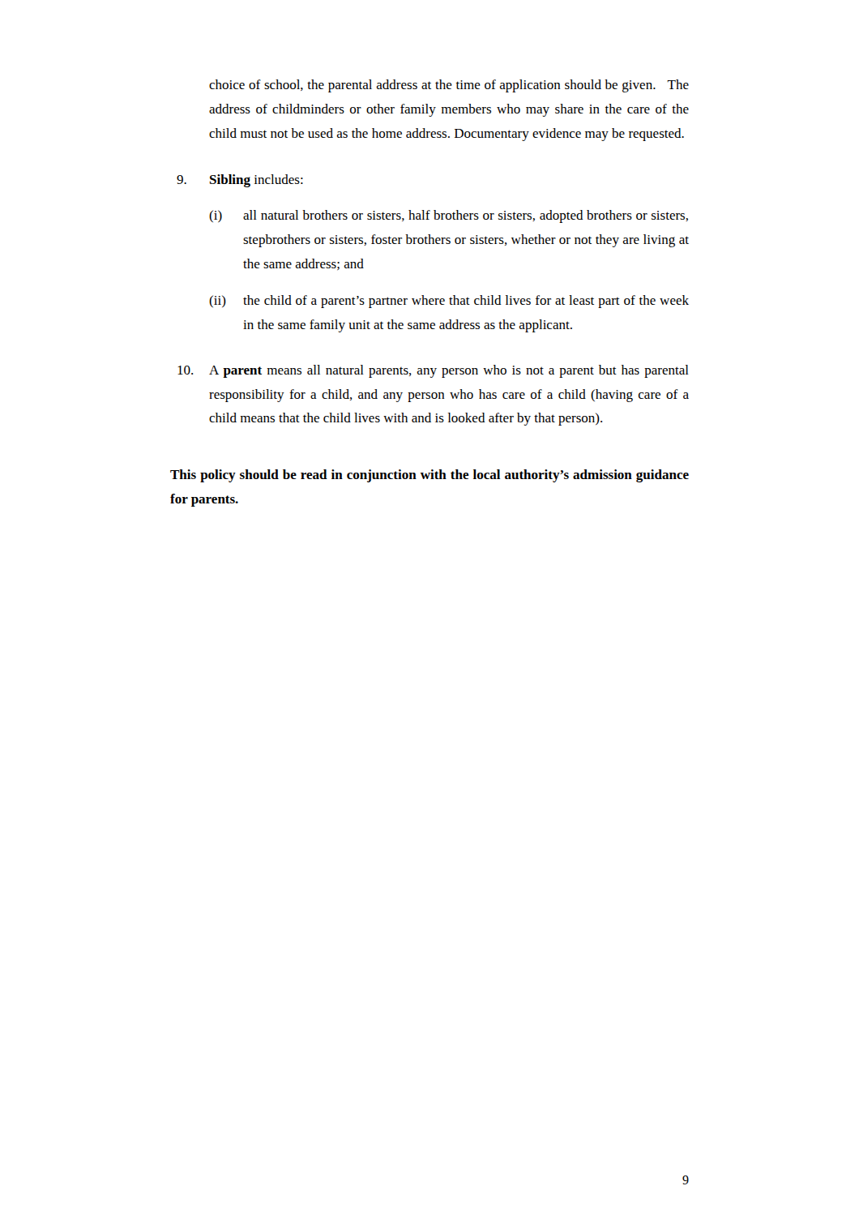choice of school, the parental address at the time of application should be given. The address of childminders or other family members who may share in the care of the child must not be used as the home address. Documentary evidence may be requested.
Sibling includes:
all natural brothers or sisters, half brothers or sisters, adopted brothers or sisters, stepbrothers or sisters, foster brothers or sisters, whether or not they are living at the same address; and
the child of a parent’s partner where that child lives for at least part of the week in the same family unit at the same address as the applicant.
A parent means all natural parents, any person who is not a parent but has parental responsibility for a child, and any person who has care of a child (having care of a child means that the child lives with and is looked after by that person).
This policy should be read in conjunction with the local authority’s admission guidance for parents.
9